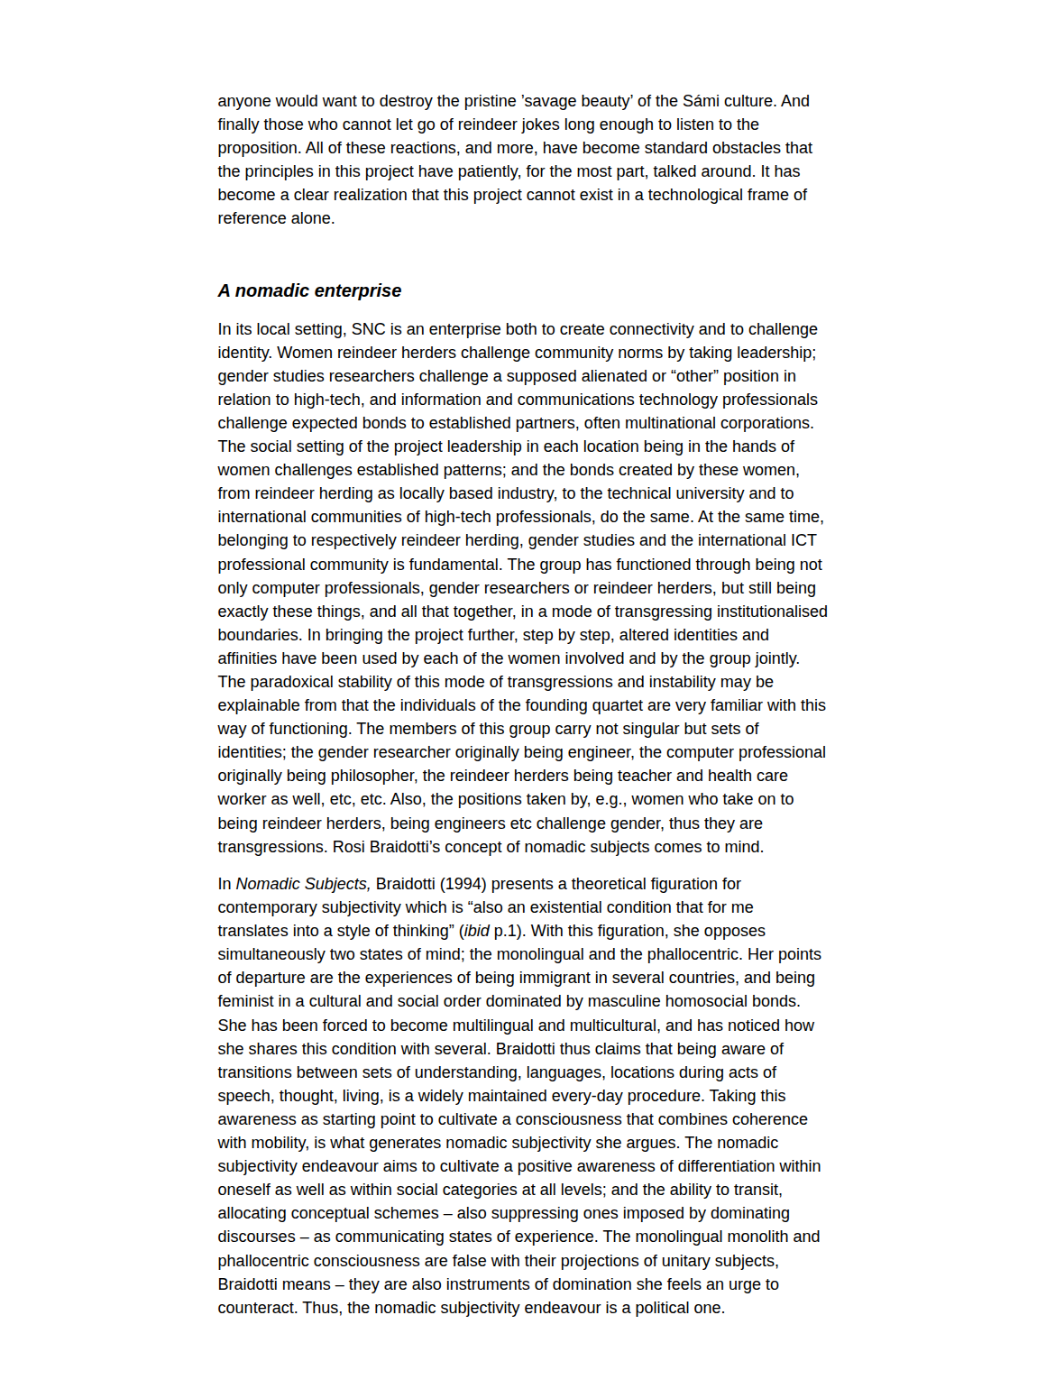anyone would want to destroy the pristine ’savage beauty’ of the Sámi culture. And finally those who cannot let go of reindeer jokes long enough to listen to the proposition. All of these reactions, and more, have become standard obstacles that the principles in this project have patiently, for the most part, talked around. It has become a clear realization that this project cannot exist in a technological frame of reference alone.
A nomadic enterprise
In its local setting, SNC is an enterprise both to create connectivity and to challenge identity. Women reindeer herders challenge community norms by taking leadership; gender studies researchers challenge a supposed alienated or “other” position in relation to high-tech, and information and communications technology professionals challenge expected bonds to established partners, often multinational corporations. The social setting of the project leadership in each location being in the hands of women challenges established patterns; and the bonds created by these women, from reindeer herding as locally based industry, to the technical university and to international communities of high-tech professionals, do the same. At the same time, belonging to respectively reindeer herding, gender studies and the international ICT professional community is fundamental. The group has functioned through being not only computer professionals, gender researchers or reindeer herders, but still being exactly these things, and all that together, in a mode of transgressing institutionalised boundaries. In bringing the project further, step by step, altered identities and affinities have been used by each of the women involved and by the group jointly. The paradoxical stability of this mode of transgressions and instability may be explainable from that the individuals of the founding quartet are very familiar with this way of functioning. The members of this group carry not singular but sets of identities; the gender researcher originally being engineer, the computer professional originally being philosopher, the reindeer herders being teacher and health care worker as well, etc, etc. Also, the positions taken by, e.g., women who take on to being reindeer herders, being engineers etc challenge gender, thus they are transgressions. Rosi Braidotti’s concept of nomadic subjects comes to mind.
In Nomadic Subjects, Braidotti (1994) presents a theoretical figuration for contemporary subjectivity which is “also an existential condition that for me translates into a style of thinking” (ibid p.1). With this figuration, she opposes simultaneously two states of mind; the monolingual and the phallocentric. Her points of departure are the experiences of being immigrant in several countries, and being feminist in a cultural and social order dominated by masculine homosocial bonds. She has been forced to become multilingual and multicultural, and has noticed how she shares this condition with several. Braidotti thus claims that being aware of transitions between sets of understanding, languages, locations during acts of speech, thought, living, is a widely maintained every-day procedure. Taking this awareness as starting point to cultivate a consciousness that combines coherence with mobility, is what generates nomadic subjectivity she argues. The nomadic subjectivity endeavour aims to cultivate a positive awareness of differentiation within oneself as well as within social categories at all levels; and the ability to transit, allocating conceptual schemes – also suppressing ones imposed by dominating discourses – as communicating states of experience. The monolingual monolith and phallocentric consciousness are false with their projections of unitary subjects, Braidotti means – they are also instruments of domination she feels an urge to counteract. Thus, the nomadic subjectivity endeavour is a political one.